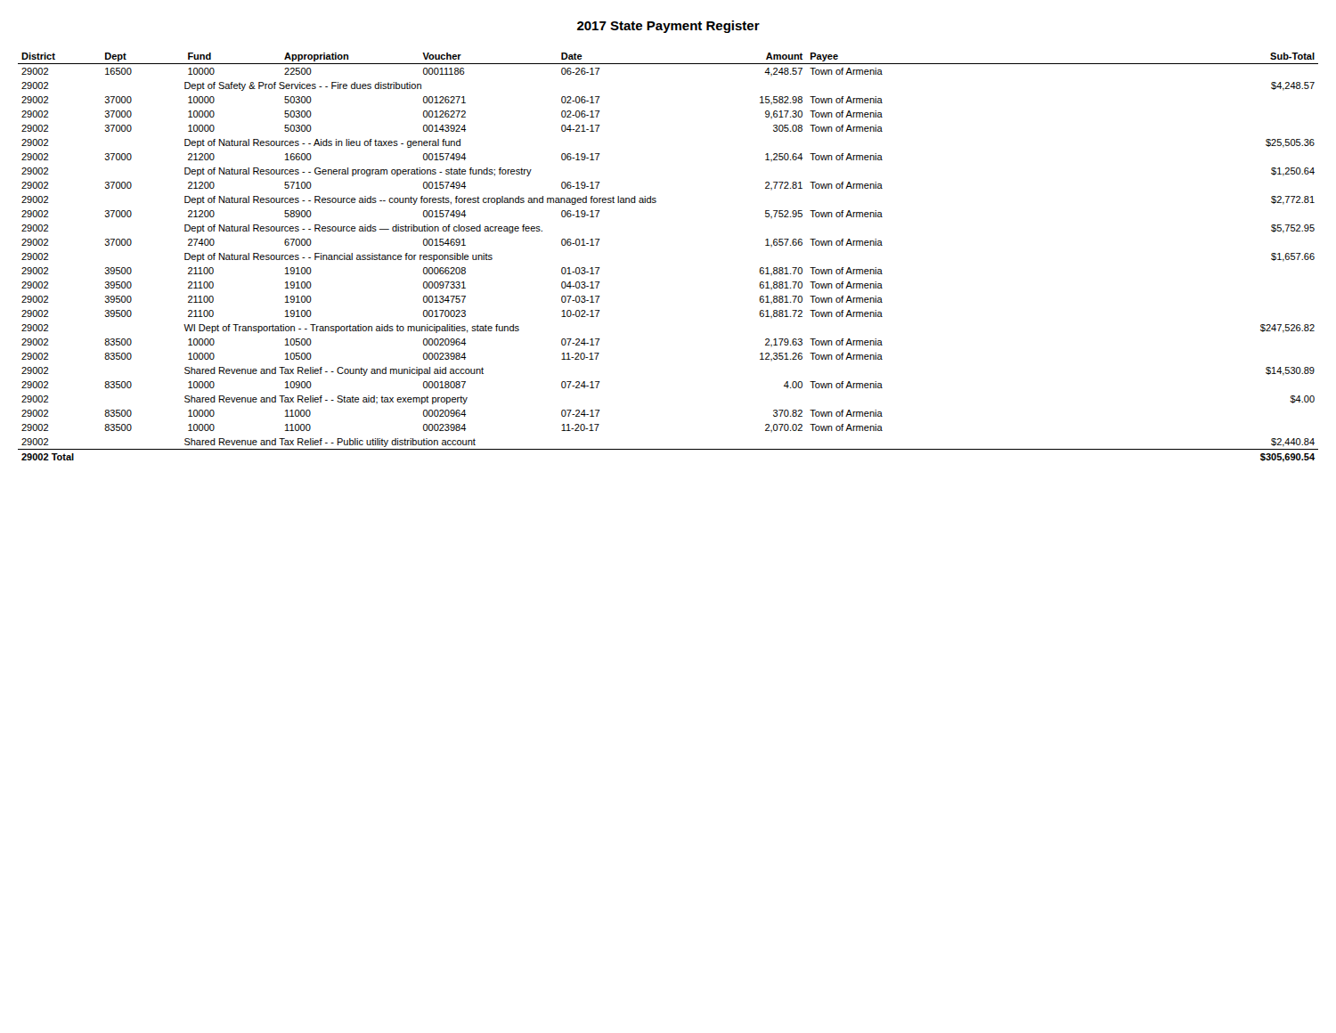2017 State Payment Register
| District | Dept | Fund | Appropriation | Voucher | Date | Amount | Payee | Sub-Total |
| --- | --- | --- | --- | --- | --- | --- | --- | --- |
| 29002 | 16500 | 10000 | 22500 | 00011186 | 06-26-17 | 4,248.57 | Town of Armenia | |
| 29002 | | Dept of Safety & Prof Services - - Fire dues distribution | | $4,248.57 |
| 29002 | 37000 | 10000 | 50300 | 00126271 | 02-06-17 | 15,582.98 | Town of Armenia | |
| 29002 | 37000 | 10000 | 50300 | 00126272 | 02-06-17 | 9,617.30 | Town of Armenia | |
| 29002 | 37000 | 10000 | 50300 | 00143924 | 04-21-17 | 305.08 | Town of Armenia | |
| 29002 | | Dept of Natural Resources - - Aids in lieu of taxes - general fund | | $25,505.36 |
| 29002 | 37000 | 21200 | 16600 | 00157494 | 06-19-17 | 1,250.64 | Town of Armenia | |
| 29002 | | Dept of Natural Resources - - General program operations - state funds; forestry | | $1,250.64 |
| 29002 | 37000 | 21200 | 57100 | 00157494 | 06-19-17 | 2,772.81 | Town of Armenia | |
| 29002 | | Dept of Natural Resources - - Resource aids -- county forests, forest croplands and managed forest land aids | | $2,772.81 |
| 29002 | 37000 | 21200 | 58900 | 00157494 | 06-19-17 | 5,752.95 | Town of Armenia | |
| 29002 | | Dept of Natural Resources - - Resource aids — distribution of closed acreage fees. | | $5,752.95 |
| 29002 | 37000 | 27400 | 67000 | 00154691 | 06-01-17 | 1,657.66 | Town of Armenia | |
| 29002 | | Dept of Natural Resources - - Financial assistance for responsible units | | $1,657.66 |
| 29002 | 39500 | 21100 | 19100 | 00066208 | 01-03-17 | 61,881.70 | Town of Armenia | |
| 29002 | 39500 | 21100 | 19100 | 00097331 | 04-03-17 | 61,881.70 | Town of Armenia | |
| 29002 | 39500 | 21100 | 19100 | 00134757 | 07-03-17 | 61,881.70 | Town of Armenia | |
| 29002 | 39500 | 21100 | 19100 | 00170023 | 10-02-17 | 61,881.72 | Town of Armenia | |
| 29002 | | WI Dept of Transportation - - Transportation aids to municipalities, state funds | | $247,526.82 |
| 29002 | 83500 | 10000 | 10500 | 00020964 | 07-24-17 | 2,179.63 | Town of Armenia | |
| 29002 | 83500 | 10000 | 10500 | 00023984 | 11-20-17 | 12,351.26 | Town of Armenia | |
| 29002 | | Shared Revenue and Tax Relief - - County and municipal aid account | | $14,530.89 |
| 29002 | 83500 | 10000 | 10900 | 00018087 | 07-24-17 | 4.00 | Town of Armenia | |
| 29002 | | Shared Revenue and Tax Relief - - State aid; tax exempt property | | $4.00 |
| 29002 | 83500 | 10000 | 11000 | 00020964 | 07-24-17 | 370.82 | Town of Armenia | |
| 29002 | 83500 | 10000 | 11000 | 00023984 | 11-20-17 | 2,070.02 | Town of Armenia | |
| 29002 | | Shared Revenue and Tax Relief - - Public utility distribution account | | $2,440.84 |
| 29002 Total | | | | $305,690.54 |